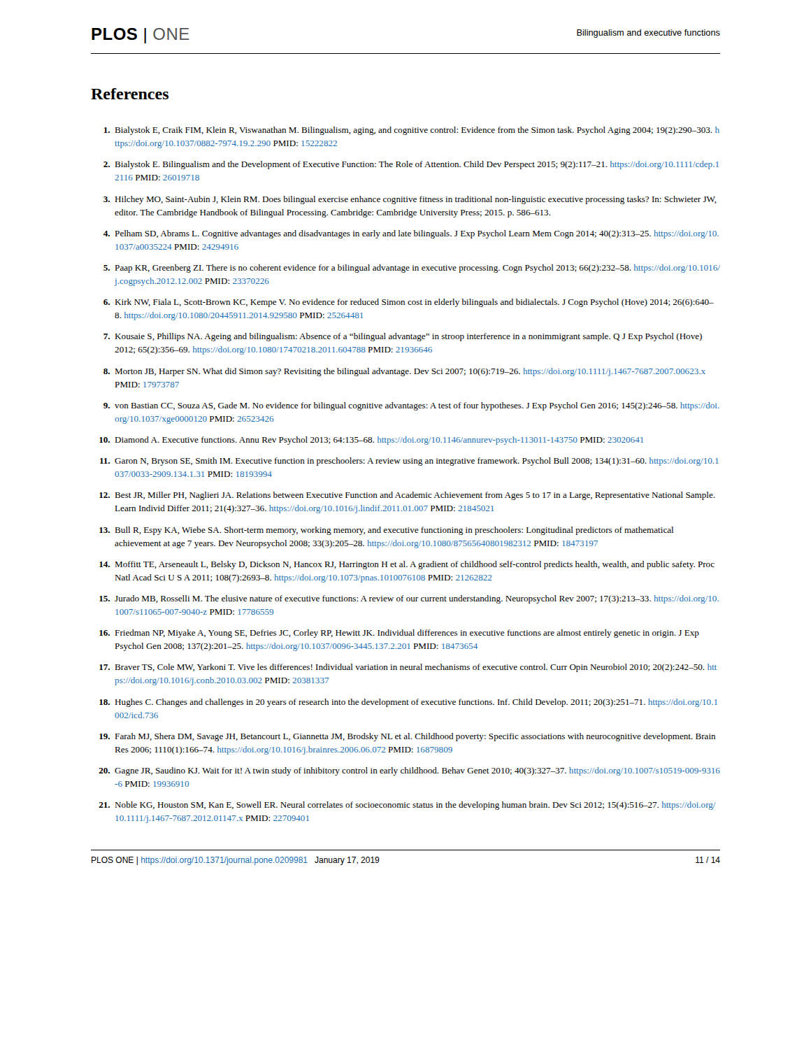PLOS | ONE
Bilingualism and executive functions
References
Bialystok E, Craik FIM, Klein R, Viswanathan M. Bilingualism, aging, and cognitive control: Evidence from the Simon task. Psychol Aging 2004; 19(2):290–303. https://doi.org/10.1037/0882-7974.19.2.290 PMID: 15222822
Bialystok E. Bilingualism and the Development of Executive Function: The Role of Attention. Child Dev Perspect 2015; 9(2):117–21. https://doi.org/10.1111/cdep.12116 PMID: 26019718
Hilchey MO, Saint-Aubin J, Klein RM. Does bilingual exercise enhance cognitive fitness in traditional non-linguistic executive processing tasks? In: Schwieter JW, editor. The Cambridge Handbook of Bilingual Processing. Cambridge: Cambridge University Press; 2015. p. 586–613.
Pelham SD, Abrams L. Cognitive advantages and disadvantages in early and late bilinguals. J Exp Psychol Learn Mem Cogn 2014; 40(2):313–25. https://doi.org/10.1037/a0035224 PMID: 24294916
Paap KR, Greenberg ZI. There is no coherent evidence for a bilingual advantage in executive processing. Cogn Psychol 2013; 66(2):232–58. https://doi.org/10.1016/j.cogpsych.2012.12.002 PMID: 23370226
Kirk NW, Fiala L, Scott-Brown KC, Kempe V. No evidence for reduced Simon cost in elderly bilinguals and bidialectals. J Cogn Psychol (Hove) 2014; 26(6):640–8. https://doi.org/10.1080/20445911.2014.929580 PMID: 25264481
Kousaie S, Phillips NA. Ageing and bilingualism: Absence of a “bilingual advantage” in stroop interference in a nonimmigrant sample. Q J Exp Psychol (Hove) 2012; 65(2):356–69. https://doi.org/10.1080/17470218.2011.604788 PMID: 21936646
Morton JB, Harper SN. What did Simon say? Revisiting the bilingual advantage. Dev Sci 2007; 10(6):719–26. https://doi.org/10.1111/j.1467-7687.2007.00623.x PMID: 17973787
von Bastian CC, Souza AS, Gade M. No evidence for bilingual cognitive advantages: A test of four hypotheses. J Exp Psychol Gen 2016; 145(2):246–58. https://doi.org/10.1037/xge0000120 PMID: 26523426
Diamond A. Executive functions. Annu Rev Psychol 2013; 64:135–68. https://doi.org/10.1146/annurev-psych-113011-143750 PMID: 23020641
Garon N, Bryson SE, Smith IM. Executive function in preschoolers: A review using an integrative framework. Psychol Bull 2008; 134(1):31–60. https://doi.org/10.1037/0033-2909.134.1.31 PMID: 18193994
Best JR, Miller PH, Naglieri JA. Relations between Executive Function and Academic Achievement from Ages 5 to 17 in a Large, Representative National Sample. Learn Individ Differ 2011; 21(4):327–36. https://doi.org/10.1016/j.lindif.2011.01.007 PMID: 21845021
Bull R, Espy KA, Wiebe SA. Short-term memory, working memory, and executive functioning in preschoolers: Longitudinal predictors of mathematical achievement at age 7 years. Dev Neuropsychol 2008; 33(3):205–28. https://doi.org/10.1080/87565640801982312 PMID: 18473197
Moffitt TE, Arseneault L, Belsky D, Dickson N, Hancox RJ, Harrington H et al. A gradient of childhood self-control predicts health, wealth, and public safety. Proc Natl Acad Sci U S A 2011; 108(7):2693–8. https://doi.org/10.1073/pnas.1010076108 PMID: 21262822
Jurado MB, Rosselli M. The elusive nature of executive functions: A review of our current understanding. Neuropsychol Rev 2007; 17(3):213–33. https://doi.org/10.1007/s11065-007-9040-z PMID: 17786559
Friedman NP, Miyake A, Young SE, Defries JC, Corley RP, Hewitt JK. Individual differences in executive functions are almost entirely genetic in origin. J Exp Psychol Gen 2008; 137(2):201–25. https://doi.org/10.1037/0096-3445.137.2.201 PMID: 18473654
Braver TS, Cole MW, Yarkoni T. Vive les differences! Individual variation in neural mechanisms of executive control. Curr Opin Neurobiol 2010; 20(2):242–50. https://doi.org/10.1016/j.conb.2010.03.002 PMID: 20381337
Hughes C. Changes and challenges in 20 years of research into the development of executive functions. Inf. Child Develop. 2011; 20(3):251–71. https://doi.org/10.1002/icd.736
Farah MJ, Shera DM, Savage JH, Betancourt L, Giannetta JM, Brodsky NL et al. Childhood poverty: Specific associations with neurocognitive development. Brain Res 2006; 1110(1):166–74. https://doi.org/10.1016/j.brainres.2006.06.072 PMID: 16879809
Gagne JR, Saudino KJ. Wait for it! A twin study of inhibitory control in early childhood. Behav Genet 2010; 40(3):327–37. https://doi.org/10.1007/s10519-009-9316-6 PMID: 19936910
Noble KG, Houston SM, Kan E, Sowell ER. Neural correlates of socioeconomic status in the developing human brain. Dev Sci 2012; 15(4):516–27. https://doi.org/10.1111/j.1467-7687.2012.01147.x PMID: 22709401
PLOS ONE | https://doi.org/10.1371/journal.pone.0209981 January 17, 2019
11 / 14